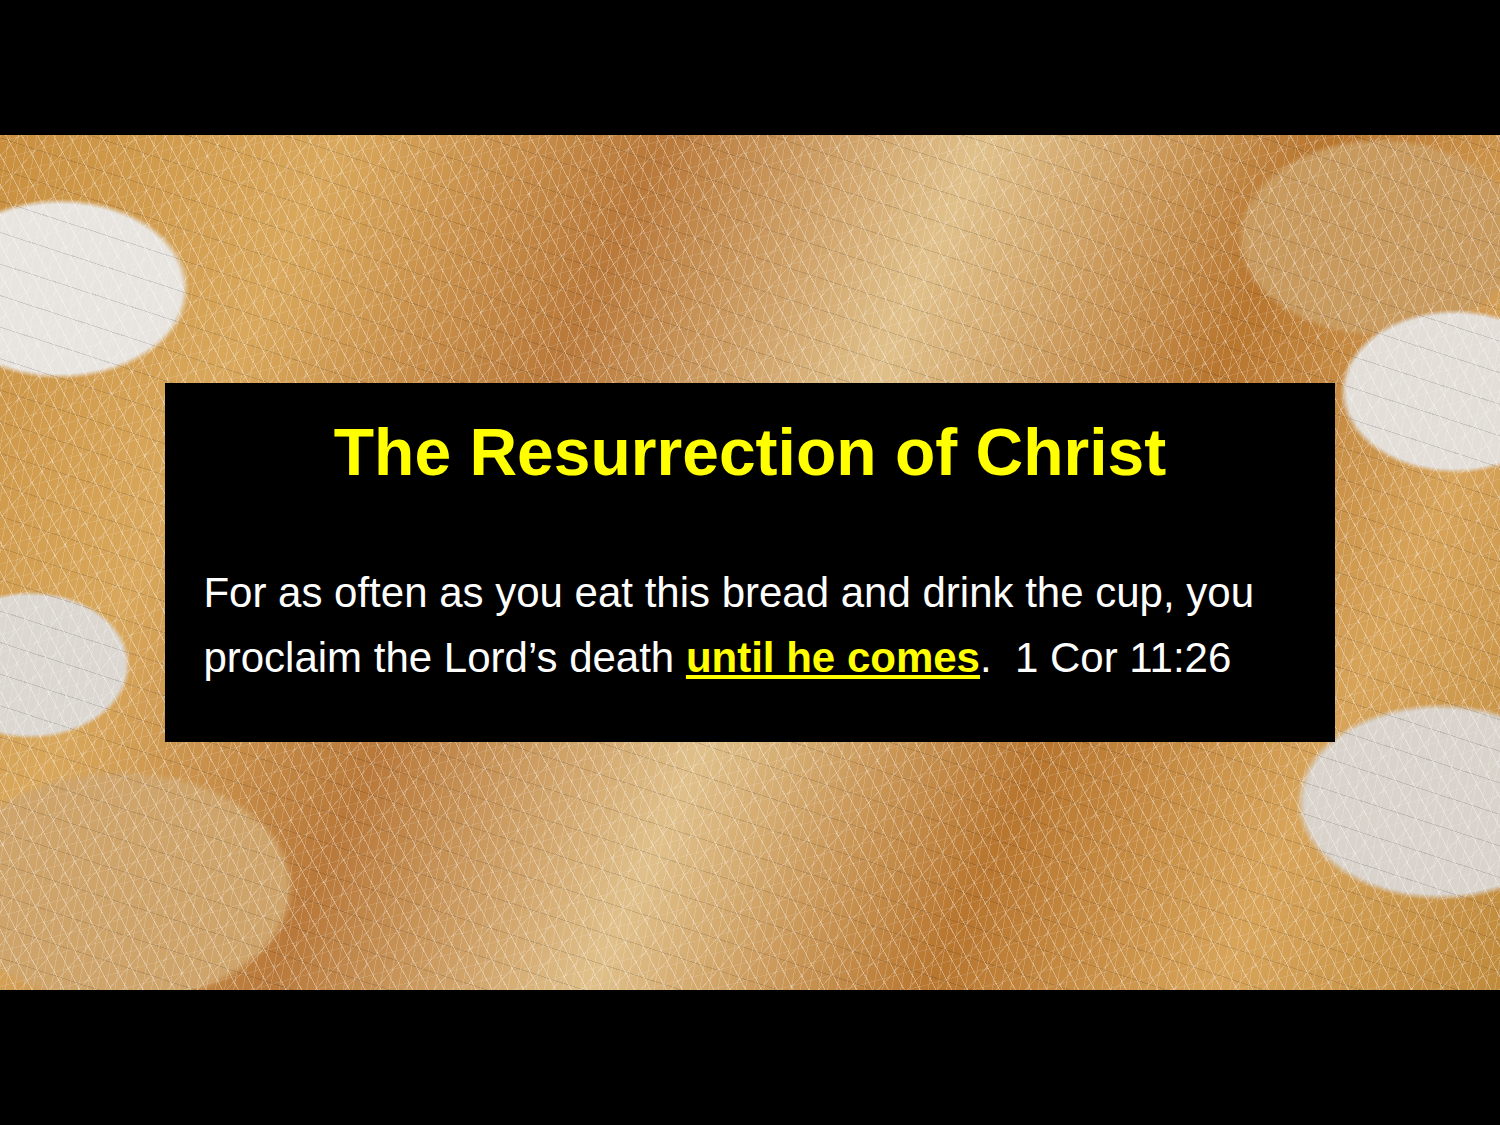The Resurrection of Christ
For as often as you eat this bread and drink the cup, you proclaim the Lord’s death until he comes. 1 Cor 11:26